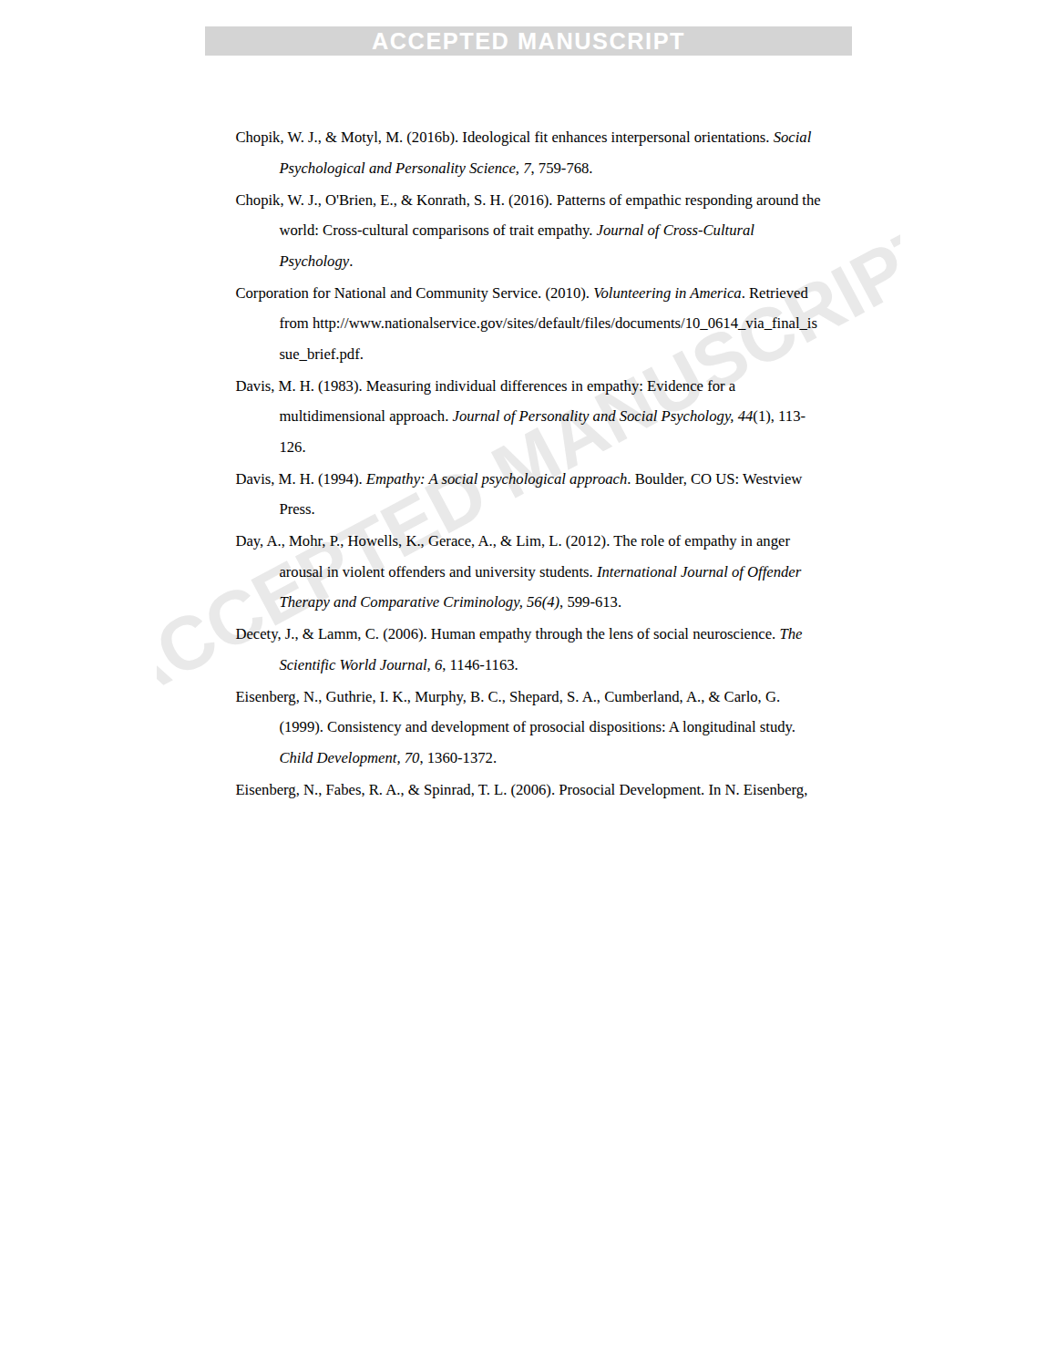ACCEPTED MANUSCRIPT
ACCEPTED MANUSCRIPT
Chopik, W. J., & Motyl, M. (2016b). Ideological fit enhances interpersonal orientations. Social Psychological and Personality Science, 7, 759-768.
Chopik, W. J., O'Brien, E., & Konrath, S. H. (2016). Patterns of empathic responding around the world: Cross-cultural comparisons of trait empathy. Journal of Cross-Cultural Psychology.
Corporation for National and Community Service. (2010). Volunteering in America. Retrieved from http://www.nationalservice.gov/sites/default/files/documents/10_0614_via_final_issue_brief.pdf.
Davis, M. H. (1983). Measuring individual differences in empathy: Evidence for a multidimensional approach. Journal of Personality and Social Psychology, 44(1), 113-126.
Davis, M. H. (1994). Empathy: A social psychological approach. Boulder, CO US: Westview Press.
Day, A., Mohr, P., Howells, K., Gerace, A., & Lim, L. (2012). The role of empathy in anger arousal in violent offenders and university students. International Journal of Offender Therapy and Comparative Criminology, 56(4), 599-613.
Decety, J., & Lamm, C. (2006). Human empathy through the lens of social neuroscience. The Scientific World Journal, 6, 1146-1163.
Eisenberg, N., Guthrie, I. K., Murphy, B. C., Shepard, S. A., Cumberland, A., & Carlo, G. (1999). Consistency and development of prosocial dispositions: A longitudinal study. Child Development, 70, 1360-1372.
Eisenberg, N., Fabes, R. A., & Spinrad, T. L. (2006). Prosocial Development. In N. Eisenberg,